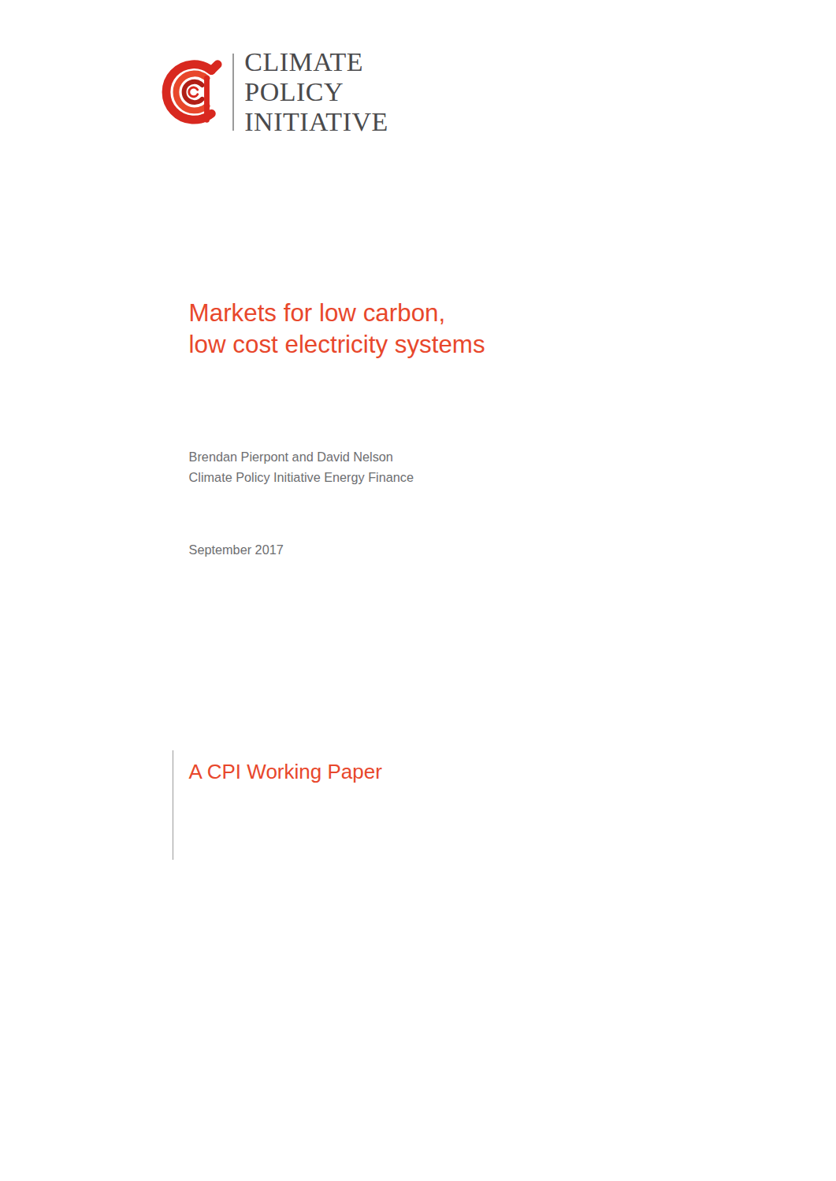CLIMATE
POLICY
INITIATIVE
Markets for low carbon,
low cost electricity systems
Brendan Pierpont and David Nelson
Climate Policy Initiative Energy Finance
September 2017
A CPI Working Paper